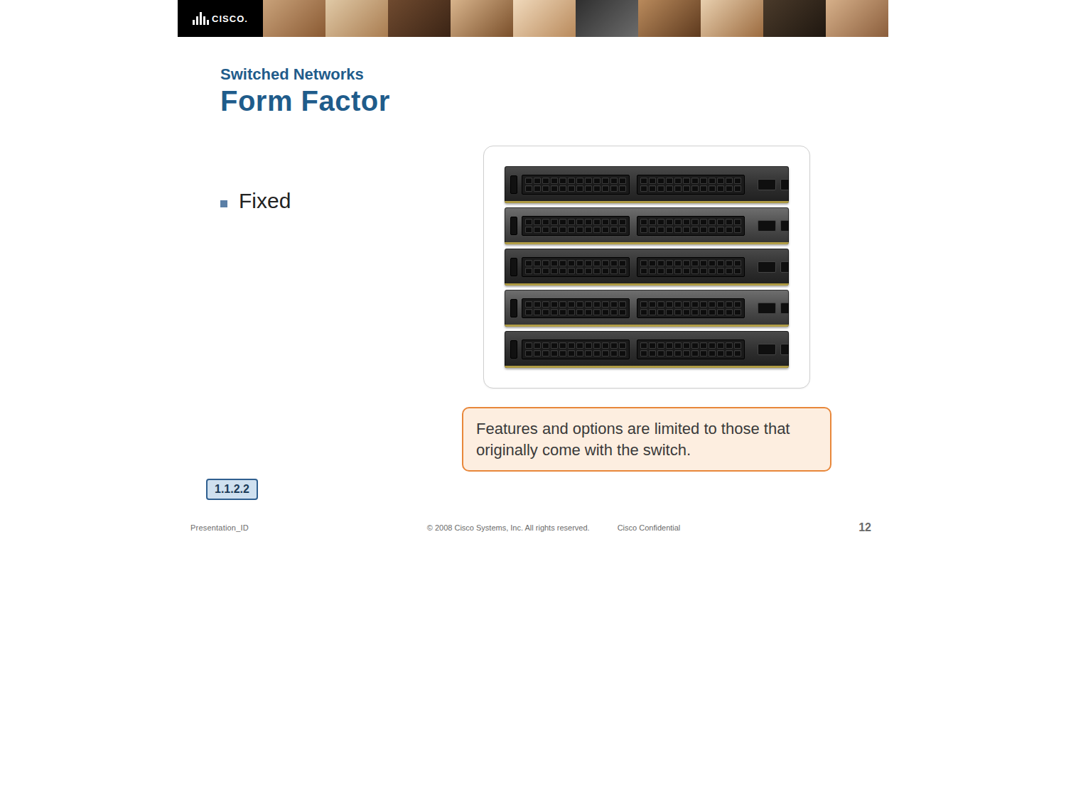CISCO.
Switched Networks
Form Factor
Fixed
Features and options are limited to those that originally come with the switch.
1.1.2.2
Presentation_ID
© 2008 Cisco Systems, Inc. All rights reserved. Cisco Confidential
12